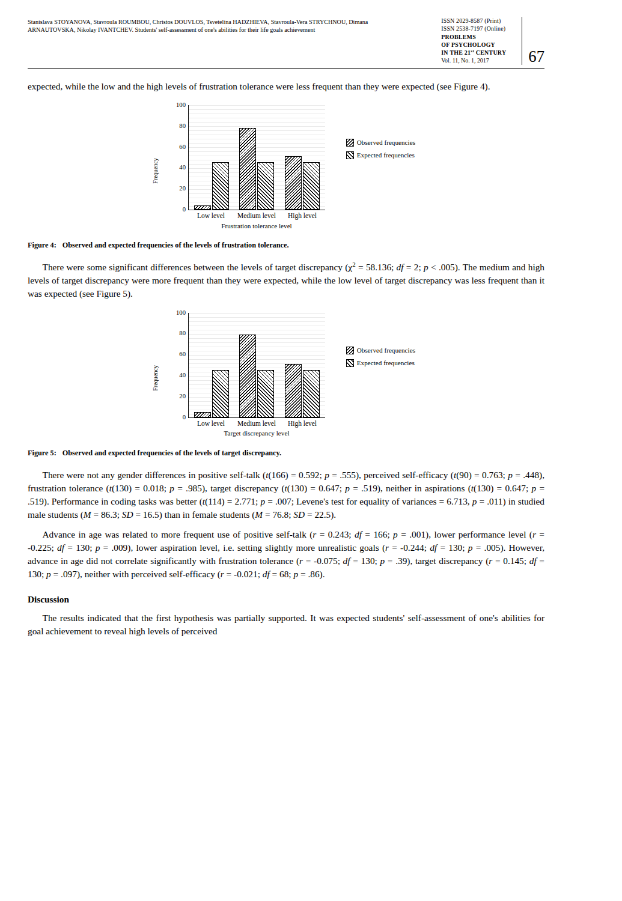Stanislava STOYANOVA, Stavroula ROUMBOU, Christos DOUVLOS, Tsvetelina HADZHIEVA, Stavroula-Vera STRYCHNOU, Dimana
ARNAUTOVSKA, Nikolay IVANTCHEV. Students' self-assessment of one's abilities for their life goals achievement
ISSN 2029-8587 (Print)
ISSN 2538-7197 (Online)
PROBLEMS
OF PSYCHOLOGY
IN THE 21st CENTURY
Vol. 11, No. 1, 2017
67
expected, while the low and the high levels of frustration tolerance were less frequent than they were expected (see Figure 4).
Frequency
100
80
60
40
20
0
Low level Medium level High level
Frustration tolerance level
Observed frequencies
Expected frequencies
Figure 4:
Observed and expected frequencies of the levels of frustration tolerance.
There were some significant differences between the levels of target discrepancy (χ2 = 58.136; df = 2; p < .005). The medium and high levels of target discrepancy were more frequent than they were expected, while the low level of target discrepancy was less frequent than it was expected (see Figure 5).
Frequency
100
80
60
40
20
0
Low level Medium level High level
Target discrepancy level
Observed frequencies
Expected frequencies
Figure 5:
Observed and expected frequencies of the levels of target discrepancy.
There were not any gender differences in positive self-talk (t(166) = 0.592; p = .555), perceived self-efficacy (t(90) = 0.763; p = .448), frustration tolerance (t(130) = 0.018; p = .985), target discrepancy (t(130) = 0.647; p = .519), neither in aspirations (t(130) = 0.647; p = .519). Performance in coding tasks was better (t(114) = 2.771; p = .007; Levene's test for equality of variances = 6.713, p = .011) in studied male students (M = 86.3; SD = 16.5) than in female students (M = 76.8; SD = 22.5).
Advance in age was related to more frequent use of positive self-talk (r = 0.243; df = 166; p = .001), lower performance level (r = -0.225; df = 130; p = .009), lower aspiration level, i.e. setting slightly more unrealistic goals (r = -0.244; df = 130; p = .005). However, advance in age did not correlate significantly with frustration tolerance (r = -0.075; df = 130; p = .39), target discrepancy (r = 0.145; df = 130; p = .097), neither with perceived self-efficacy (r = -0.021; df = 68; p = .86).
Discussion
The results indicated that the first hypothesis was partially supported. It was expected students' self-assessment of one's abilities for goal achievement to reveal high levels of perceived